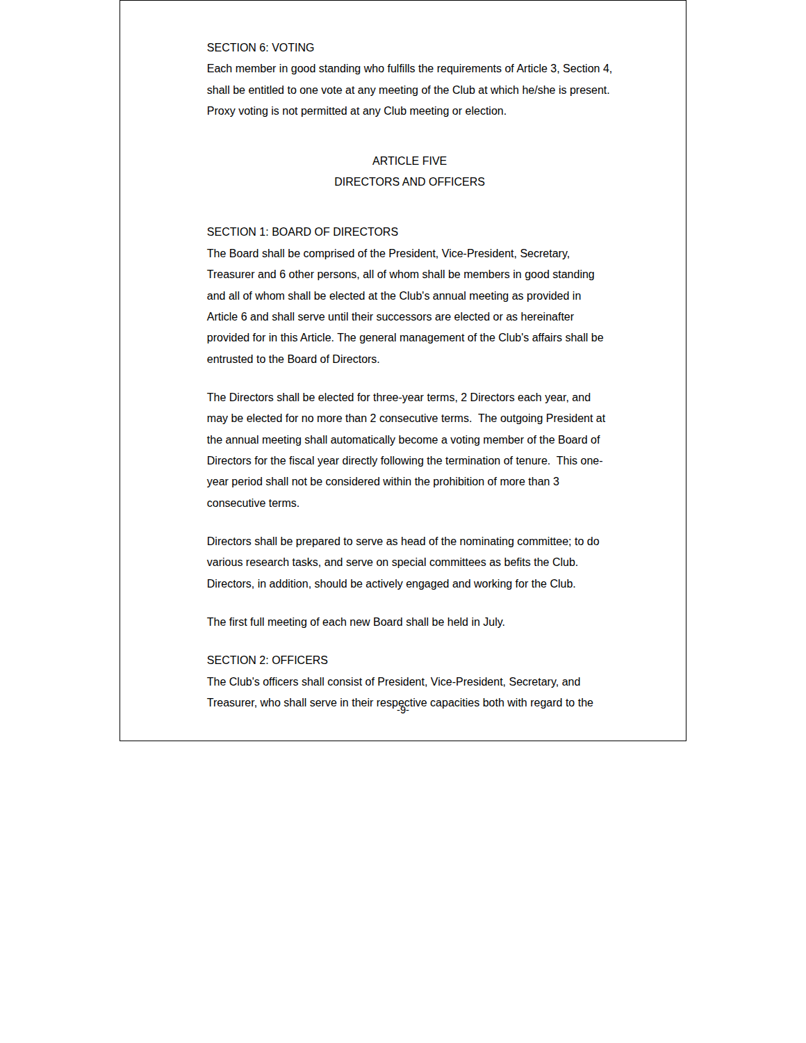SECTION 6: VOTING
Each member in good standing who fulfills the requirements of Article 3, Section 4, shall be entitled to one vote at any meeting of the Club at which he/she is present. Proxy voting is not permitted at any Club meeting or election.
ARTICLE FIVE
DIRECTORS AND OFFICERS
SECTION 1: BOARD OF DIRECTORS
The Board shall be comprised of the President, Vice-President, Secretary, Treasurer and 6 other persons, all of whom shall be members in good standing and all of whom shall be elected at the Club's annual meeting as provided in Article 6 and shall serve until their successors are elected or as hereinafter provided for in this Article. The general management of the Club's affairs shall be entrusted to the Board of Directors.
The Directors shall be elected for three-year terms, 2 Directors each year, and may be elected for no more than 2 consecutive terms. The outgoing President at the annual meeting shall automatically become a voting member of the Board of Directors for the fiscal year directly following the termination of tenure. This one-year period shall not be considered within the prohibition of more than 3 consecutive terms.
Directors shall be prepared to serve as head of the nominating committee; to do various research tasks, and serve on special committees as befits the Club. Directors, in addition, should be actively engaged and working for the Club.
The first full meeting of each new Board shall be held in July.
SECTION 2: OFFICERS
The Club's officers shall consist of President, Vice-President, Secretary, and Treasurer, who shall serve in their respective capacities both with regard to the
-9-